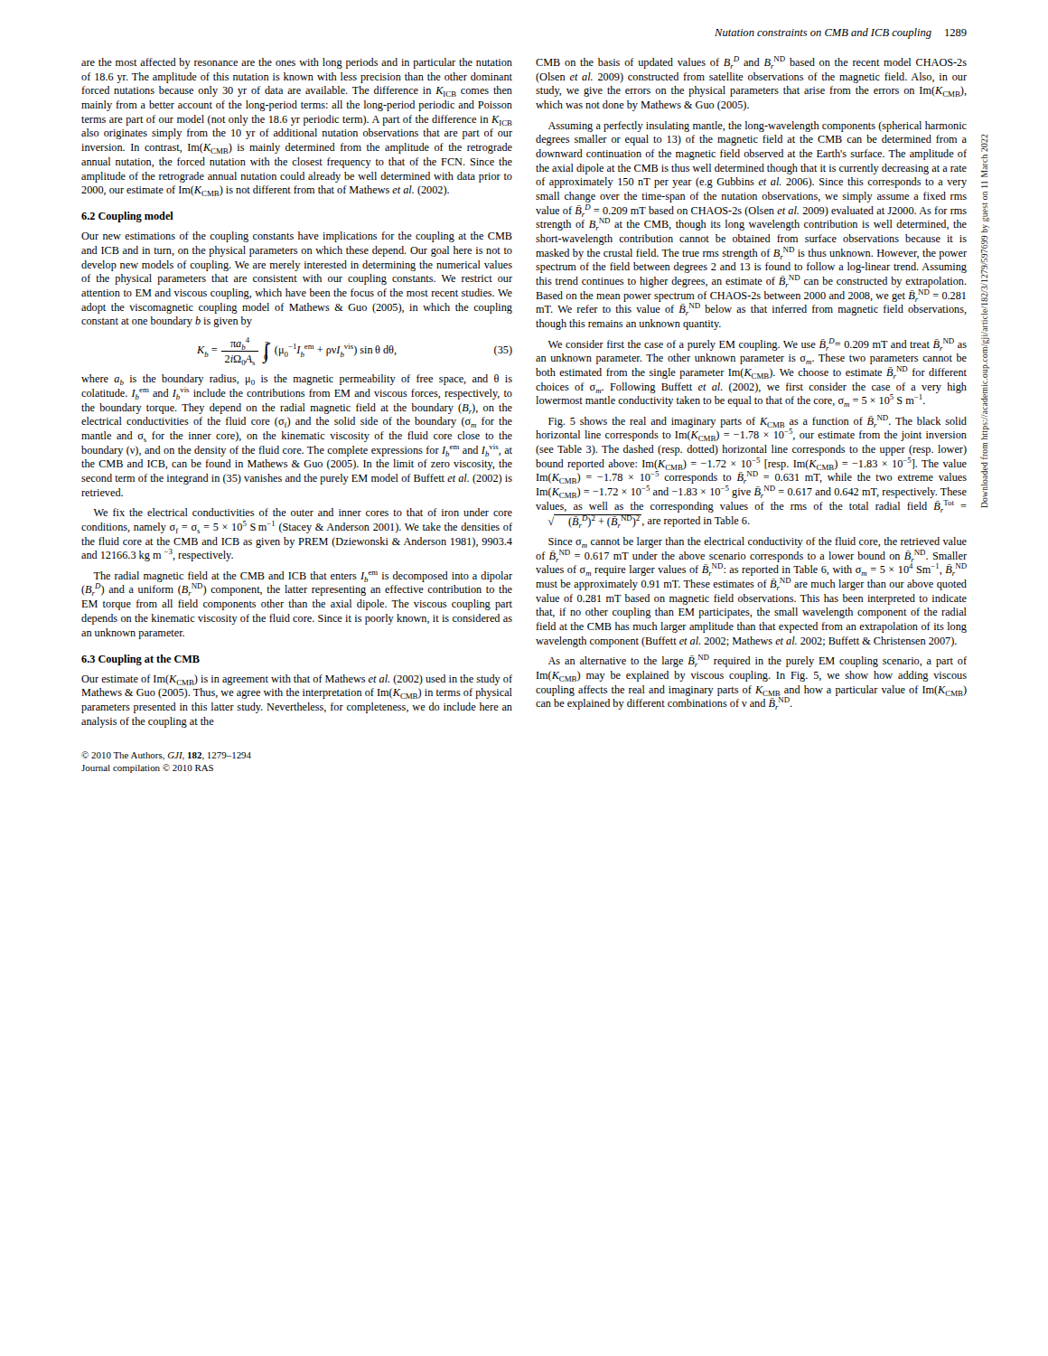Nutation constraints on CMB and ICB coupling 1289
Downloaded from https://academic.oup.com/gji/article/182/3/1279/597699 by guest on 11 March 2022
are the most affected by resonance are the ones with long periods and in particular the nutation of 18.6 yr. The amplitude of this nutation is known with less precision than the other dominant forced nutations because only 30 yr of data are available. The difference in KICB comes then mainly from a better account of the long-period terms: all the long-period periodic and Poisson terms are part of our model (not only the 18.6 yr periodic term). A part of the difference in KICB also originates simply from the 10 yr of additional nutation observations that are part of our inversion. In contrast, Im(KCMB) is mainly determined from the amplitude of the retrograde annual nutation, the forced nutation with the closest frequency to that of the FCN. Since the amplitude of the retrograde annual nutation could already be well determined with data prior to 2000, our estimate of Im(KCMB) is not different from that of Mathews et al. (2002).
6.2 Coupling model
Our new estimations of the coupling constants have implications for the coupling at the CMB and ICB and in turn, on the physical parameters on which these depend. Our goal here is not to develop new models of coupling. We are merely interested in determining the numerical values of the physical parameters that are consistent with our coupling constants. We restrict our attention to EM and viscous coupling, which have been the focus of the most recent studies. We adopt the viscomagnetic coupling model of Mathews & Guo (2005), in which the coupling constant at one boundary b is given by
Kb = πab42i Ω0As ∫π 0 (μ0−1Ibem + ρνIbvis) sin θ dθ, (35)
where ab is the boundary radius, μ0 is the magnetic permeability of free space, and θ is colatitude. Ibem and Ibvis include the contributions from EM and viscous forces, respectively, to the boundary torque. They depend on the radial magnetic field at the boundary (Br), on the electrical conductivities of the fluid core (σf) and the solid side of the boundary (σm for the mantle and σs for the inner core), on the kinematic viscosity of the fluid core close to the boundary (ν), and on the density of the fluid core. The complete expressions for Ibem and Ibvis, at the CMB and ICB, can be found in Mathews & Guo (2005). In the limit of zero viscosity, the second term of the integrand in (35) vanishes and the purely EM model of Buffett et al. (2002) is retrieved.
We fix the electrical conductivities of the outer and inner cores to that of iron under core conditions, namely σf = σs = 5 × 105 S m−1 (Stacey & Anderson 2001). We take the densities of the fluid core at the CMB and ICB as given by PREM (Dziewonski & Anderson 1981), 9903.4 and 12166.3 kg m −3, respectively.
The radial magnetic field at the CMB and ICB that enters Ibem is decomposed into a dipolar (BrD) and a uniform (BrND) component, the latter representing an effective contribution to the EM torque from all field components other than the axial dipole. The viscous coupling part depends on the kinematic viscosity of the fluid core. Since it is poorly known, it is considered as an unknown parameter.
6.3 Coupling at the CMB
Our estimate of Im(KCMB) is in agreement with that of Mathews et al. (2002) used in the study of Mathews & Guo (2005). Thus, we agree with the interpretation of Im(KCMB) in terms of physical parameters presented in this latter study. Nevertheless, for completeness, we do include here an analysis of the coupling at the
CMB on the basis of updated values of BrD and BrND based on the recent model CHAOS-2s (Olsen et al. 2009) constructed from satellite observations of the magnetic field. Also, in our study, we give the errors on the physical parameters that arise from the errors on Im(KCMB), which was not done by Mathews & Guo (2005).
Assuming a perfectly insulating mantle, the long-wavelength components (spherical harmonic degrees smaller or equal to 13) of the magnetic field at the CMB can be determined from a downward continuation of the magnetic field observed at the Earth's surface. The amplitude of the axial dipole at the CMB is thus well determined though that it is currently decreasing at a rate of approximately 150 nT per year (e.g Gubbins et al. 2006). Since this corresponds to a very small change over the time-span of the nutation observations, we simply assume a fixed rms value of B̄rD = 0.209 mT based on CHAOS-2s (Olsen et al. 2009) evaluated at J2000. As for rms strength of BrND at the CMB, though its long wavelength contribution is well determined, the short-wavelength contribution cannot be obtained from surface observations because it is masked by the crustal field. The true rms strength of BrND is thus unknown. However, the power spectrum of the field between degrees 2 and 13 is found to follow a log-linear trend. Assuming this trend continues to higher degrees, an estimate of B̄rND can be constructed by extrapolation. Based on the mean power spectrum of CHAOS-2s between 2000 and 2008, we get B̄rND = 0.281 mT. We refer to this value of B̄rND below as that inferred from magnetic field observations, though this remains an unknown quantity.
We consider first the case of a purely EM coupling. We use B̄rD= 0.209 mT and treat B̄rND as an unknown parameter. The other unknown parameter is σm. These two parameters cannot be both estimated from the single parameter Im(KCMB). We choose to estimate B̄rND for different choices of σm. Following Buffett et al. (2002), we first consider the case of a very high lowermost mantle conductivity taken to be equal to that of the core, σm = 5 × 105 S m−1.
Fig. 5 shows the real and imaginary parts of KCMB as a function of B̄rND. The black solid horizontal line corresponds to Im(KCMB) = −1.78 × 10−5, our estimate from the joint inversion (see Table 3). The dashed (resp. dotted) horizontal line corresponds to the upper (resp. lower) bound reported above: Im(KCMB) = −1.72 × 10−5 [resp. Im(KCMB) = −1.83 × 10−5]. The value Im(KCMB) = −1.78 × 10−5 corresponds to B̄rND = 0.631 mT, while the two extreme values Im(KCMB) = −1.72 × 10−5 and −1.83 × 10−5 give B̄rND = 0.617 and 0.642 mT, respectively. These values, as well as the corresponding values of the rms of the total radial field B̄rTot = √(B̄rD)2 + (B̄rND)2, are reported in Table 6.
Since σm cannot be larger than the electrical conductivity of the fluid core, the retrieved value of B̄rND = 0.617 mT under the above scenario corresponds to a lower bound on B̄rND. Smaller values of σm require larger values of B̄rND: as reported in Table 6, with σm = 5 × 104 Sm−1, B̄rND must be approximately 0.91 mT. These estimates of B̄rND are much larger than our above quoted value of 0.281 mT based on magnetic field observations. This has been interpreted to indicate that, if no other coupling than EM participates, the small wavelength component of the radial field at the CMB has much larger amplitude than that expected from an extrapolation of its long wavelength component (Buffett et al. 2002; Mathews et al. 2002; Buffett & Christensen 2007).
As an alternative to the large B̄rND required in the purely EM coupling scenario, a part of Im(KCMB) may be explained by viscous coupling. In Fig. 5, we show how adding viscous coupling affects the real and imaginary parts of KCMB and how a particular value of Im(KCMB) can be explained by different combinations of ν and B̄rND.
© 2010 The Authors, GJI, 182, 1279–1294 Journal compilation © 2010 RAS